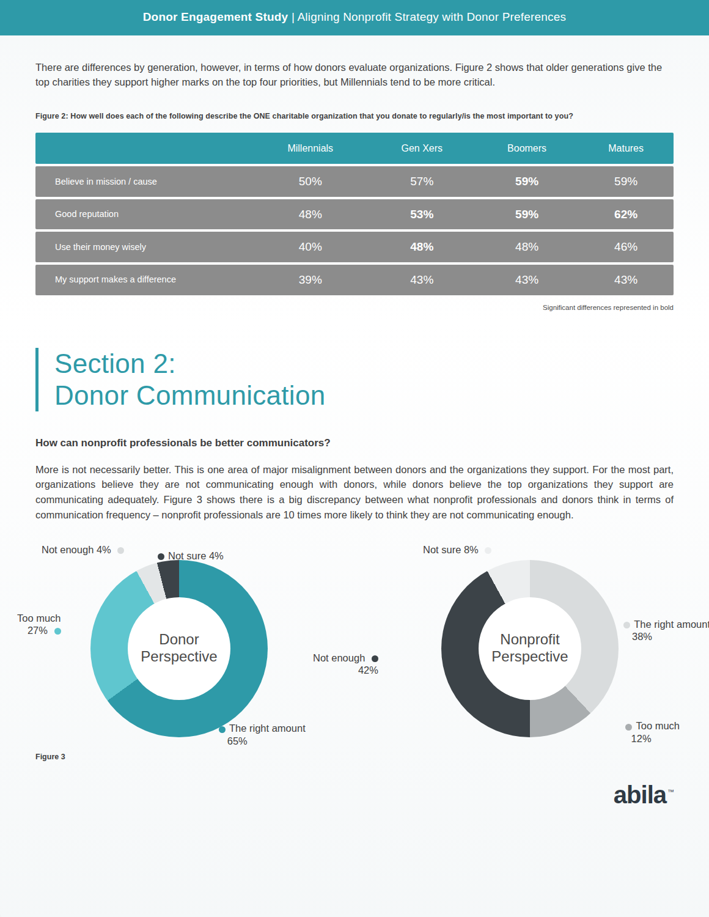Donor Engagement Study | Aligning Nonprofit Strategy with Donor Preferences
There are differences by generation, however, in terms of how donors evaluate organizations. Figure 2 shows that older generations give the top charities they support higher marks on the top four priorities, but Millennials tend to be more critical.
Figure 2: How well does each of the following describe the ONE charitable organization that you donate to regularly/is the most important to you?
| | Millennials | Gen Xers | Boomers | Matures |
| --- | --- | --- | --- | --- |
| Believe in mission / cause | 50% | 57% | 59% | 59% |
| Good reputation | 48% | 53% | 59% | 62% |
| Use their money wisely | 40% | 48% | 48% | 46% |
| My support makes a difference | 39% | 43% | 43% | 43% |
Significant differences represented in bold
Section 2:
Donor Communication
How can nonprofit professionals be better communicators?
More is not necessarily better. This is one area of major misalignment between donors and the organizations they support. For the most part, organizations believe they are not communicating enough with donors, while donors believe the top organizations they support are communicating adequately. Figure 3 shows there is a big discrepancy between what nonprofit professionals and donors think in terms of communication frequency – nonprofit professionals are 10 times more likely to think they are not communicating enough.
Not enough 4%
Not sure 4%
Too much
27%
The right amount
65%
Donor
Perspective
Not sure 8%
The right amount
38%
Not enough
42%
Too much
12%
Nonprofit
Perspective
Figure 3
abila™